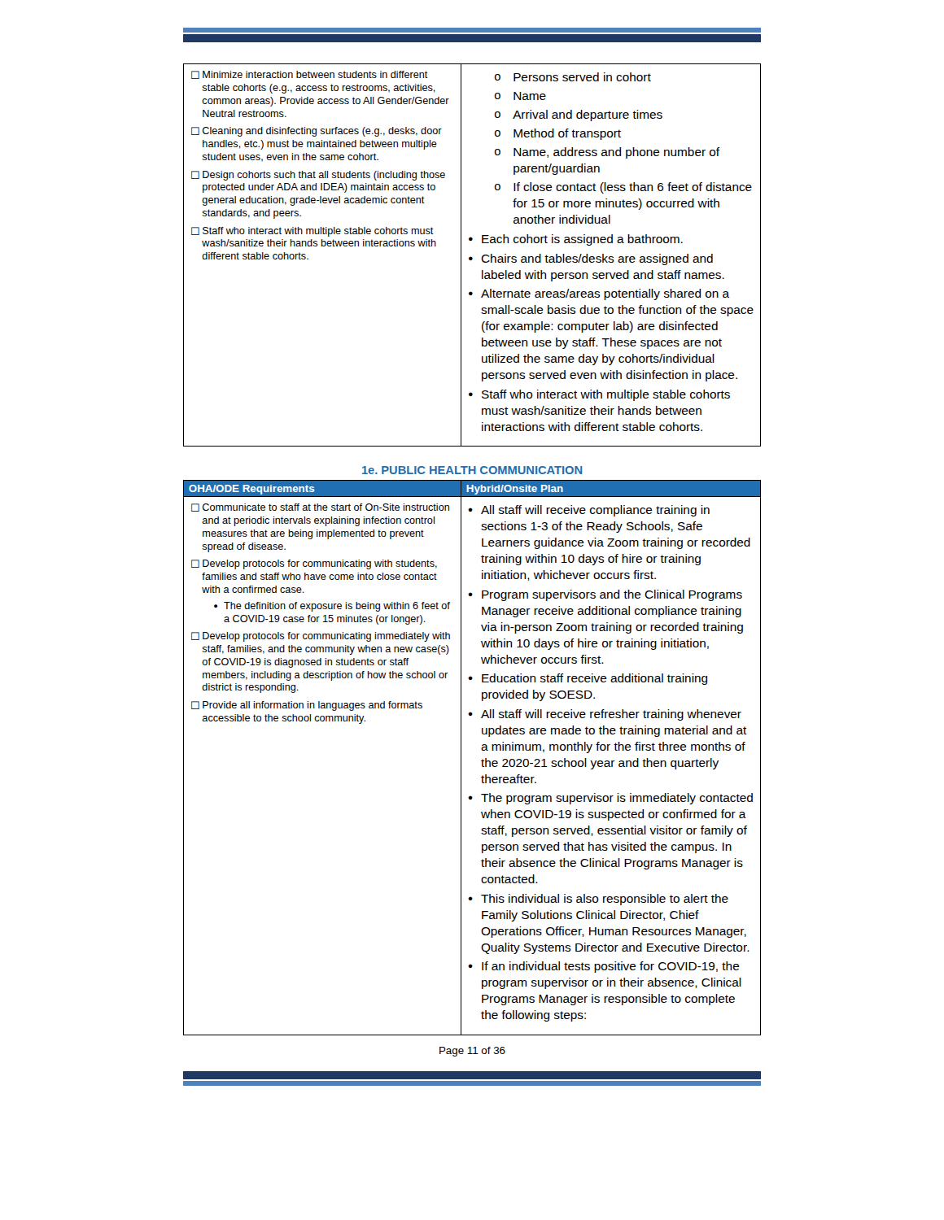| Minimize interaction between students in different stable cohorts (e.g., access to restrooms, activities, common areas). Provide access to All Gender/Gender Neutral restrooms. Cleaning and disinfecting surfaces (e.g., desks, door handles, etc.) must be maintained between multiple student uses, even in the same cohort. Design cohorts such that all students (including those protected under ADA and IDEA) maintain access to general education, grade-level academic content standards, and peers. Staff who interact with multiple stable cohorts must wash/sanitize their hands between interactions with different stable cohorts. | Persons served in cohort Name Arrival and departure times Method of transport Name, address and phone number of parent/guardian If close contact (less than 6 feet of distance for 15 or more minutes) occurred with another individual Each cohort is assigned a bathroom. Chairs and tables/desks are assigned and labeled with person served and staff names. Alternate areas/areas potentially shared on a small-scale basis due to the function of the space (for example: computer lab) are disinfected between use by staff. These spaces are not utilized the same day by cohorts/individual persons served even with disinfection in place. Staff who interact with multiple stable cohorts must wash/sanitize their hands between interactions with different stable cohorts. |
1e. PUBLIC HEALTH COMMUNICATION
| OHA/ODE Requirements | Hybrid/Onsite Plan |
| --- | --- |
| Communicate to staff at the start of On-Site instruction and at periodic intervals explaining infection control measures that are being implemented to prevent spread of disease. Develop protocols for communicating with students, families and staff who have come into close contact with a confirmed case. The definition of exposure is being within 6 feet of a COVID-19 case for 15 minutes (or longer). Develop protocols for communicating immediately with staff, families, and the community when a new case(s) of COVID-19 is diagnosed in students or staff members, including a description of how the school or district is responding. Provide all information in languages and formats accessible to the school community. | All staff will receive compliance training in sections 1-3 of the Ready Schools, Safe Learners guidance via Zoom training or recorded training within 10 days of hire or training initiation, whichever occurs first. Program supervisors and the Clinical Programs Manager receive additional compliance training via in-person Zoom training or recorded training within 10 days of hire or training initiation, whichever occurs first. Education staff receive additional training provided by SOESD. All staff will receive refresher training whenever updates are made to the training material and at a minimum, monthly for the first three months of the 2020-21 school year and then quarterly thereafter. The program supervisor is immediately contacted when COVID-19 is suspected or confirmed for a staff, person served, essential visitor or family of person served that has visited the campus. In their absence the Clinical Programs Manager is contacted. This individual is also responsible to alert the Family Solutions Clinical Director, Chief Operations Officer, Human Resources Manager, Quality Systems Director and Executive Director. If an individual tests positive for COVID-19, the program supervisor or in their absence, Clinical Programs Manager is responsible to complete the following steps: |
Page 11 of 36